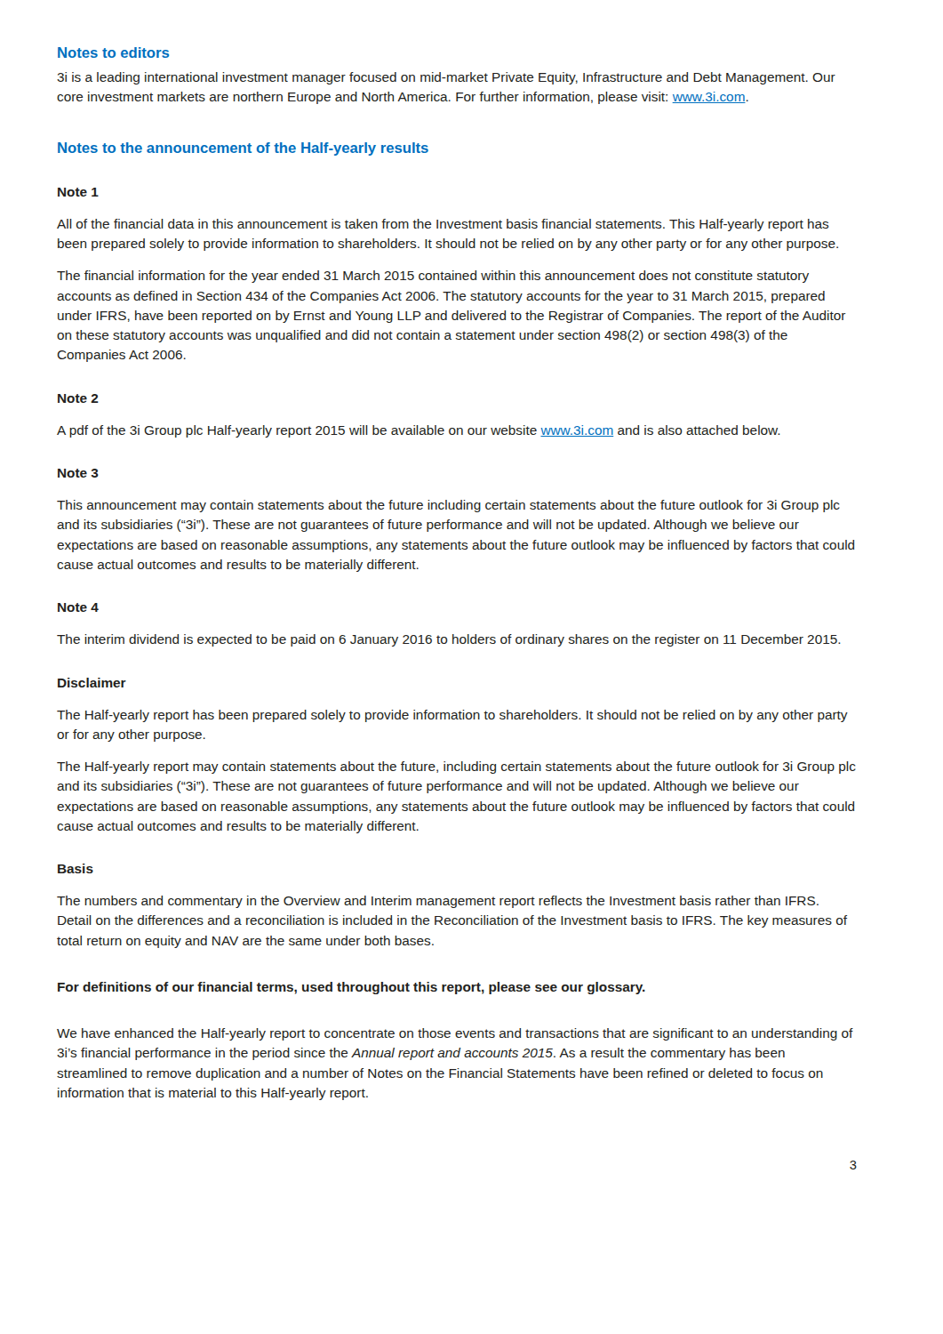Notes to editors
3i is a leading international investment manager focused on mid-market Private Equity, Infrastructure and Debt Management. Our core investment markets are northern Europe and North America. For further information, please visit: www.3i.com.
Notes to the announcement of the Half-yearly results
Note 1
All of the financial data in this announcement is taken from the Investment basis financial statements. This Half-yearly report has been prepared solely to provide information to shareholders. It should not be relied on by any other party or for any other purpose.
The financial information for the year ended 31 March 2015 contained within this announcement does not constitute statutory accounts as defined in Section 434 of the Companies Act 2006. The statutory accounts for the year to 31 March 2015, prepared under IFRS, have been reported on by Ernst and Young LLP and delivered to the Registrar of Companies. The report of the Auditor on these statutory accounts was unqualified and did not contain a statement under section 498(2) or section 498(3) of the Companies Act 2006.
Note 2
A pdf of the 3i Group plc Half-yearly report 2015 will be available on our website www.3i.com and is also attached below.
Note 3
This announcement may contain statements about the future including certain statements about the future outlook for 3i Group plc and its subsidiaries (“3i”). These are not guarantees of future performance and will not be updated. Although we believe our expectations are based on reasonable assumptions, any statements about the future outlook may be influenced by factors that could cause actual outcomes and results to be materially different.
Note 4
The interim dividend is expected to be paid on 6 January 2016 to holders of ordinary shares on the register on 11 December 2015.
Disclaimer
The Half-yearly report has been prepared solely to provide information to shareholders. It should not be relied on by any other party or for any other purpose.
The Half-yearly report may contain statements about the future, including certain statements about the future outlook for 3i Group plc and its subsidiaries (“3i”). These are not guarantees of future performance and will not be updated. Although we believe our expectations are based on reasonable assumptions, any statements about the future outlook may be influenced by factors that could cause actual outcomes and results to be materially different.
Basis
The numbers and commentary in the Overview and Interim management report reflects the Investment basis rather than IFRS. Detail on the differences and a reconciliation is included in the Reconciliation of the Investment basis to IFRS. The key measures of total return on equity and NAV are the same under both bases.
For definitions of our financial terms, used throughout this report, please see our glossary.
We have enhanced the Half-yearly report to concentrate on those events and transactions that are significant to an understanding of 3i’s financial performance in the period since the Annual report and accounts 2015. As a result the commentary has been streamlined to remove duplication and a number of Notes on the Financial Statements have been refined or deleted to focus on information that is material to this Half-yearly report.
3